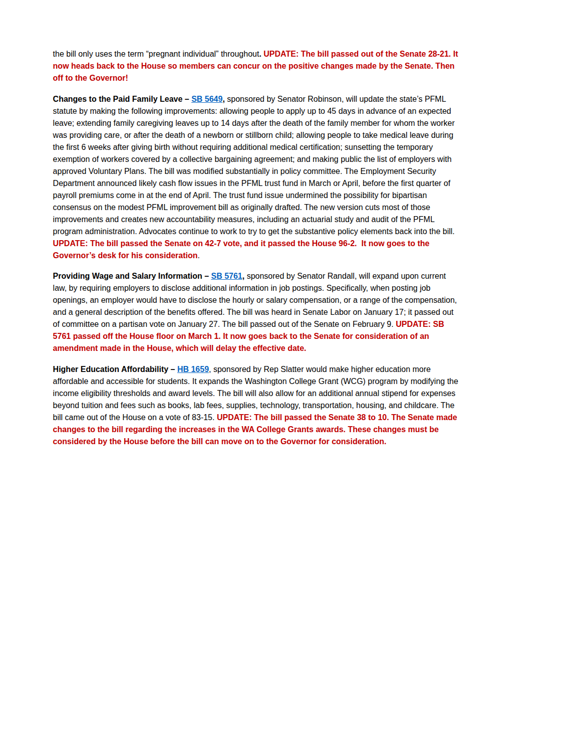the bill only uses the term “pregnant individual” throughout. UPDATE: The bill passed out of the Senate 28-21. It now heads back to the House so members can concur on the positive changes made by the Senate. Then off to the Governor!
Changes to the Paid Family Leave – SB 5649, sponsored by Senator Robinson, will update the state’s PFML statute by making the following improvements: allowing people to apply up to 45 days in advance of an expected leave; extending family caregiving leaves up to 14 days after the death of the family member for whom the worker was providing care, or after the death of a newborn or stillborn child; allowing people to take medical leave during the first 6 weeks after giving birth without requiring additional medical certification; sunsetting the temporary exemption of workers covered by a collective bargaining agreement; and making public the list of employers with approved Voluntary Plans. The bill was modified substantially in policy committee. The Employment Security Department announced likely cash flow issues in the PFML trust fund in March or April, before the first quarter of payroll premiums come in at the end of April. The trust fund issue undermined the possibility for bipartisan consensus on the modest PFML improvement bill as originally drafted. The new version cuts most of those improvements and creates new accountability measures, including an actuarial study and audit of the PFML program administration. Advocates continue to work to try to get the substantive policy elements back into the bill. UPDATE: The bill passed the Senate on 42-7 vote, and it passed the House 96-2. It now goes to the Governor’s desk for his consideration.
Providing Wage and Salary Information – SB 5761, sponsored by Senator Randall, will expand upon current law, by requiring employers to disclose additional information in job postings. Specifically, when posting job openings, an employer would have to disclose the hourly or salary compensation, or a range of the compensation, and a general description of the benefits offered. The bill was heard in Senate Labor on January 17; it passed out of committee on a partisan vote on January 27. The bill passed out of the Senate on February 9. UPDATE: SB 5761 passed off the House floor on March 1. It now goes back to the Senate for consideration of an amendment made in the House, which will delay the effective date.
Higher Education Affordability – HB 1659, sponsored by Rep Slatter would make higher education more affordable and accessible for students. It expands the Washington College Grant (WCG) program by modifying the income eligibility thresholds and award levels. The bill will also allow for an additional annual stipend for expenses beyond tuition and fees such as books, lab fees, supplies, technology, transportation, housing, and childcare. The bill came out of the House on a vote of 83-15. UPDATE: The bill passed the Senate 38 to 10. The Senate made changes to the bill regarding the increases in the WA College Grants awards. These changes must be considered by the House before the bill can move on to the Governor for consideration.